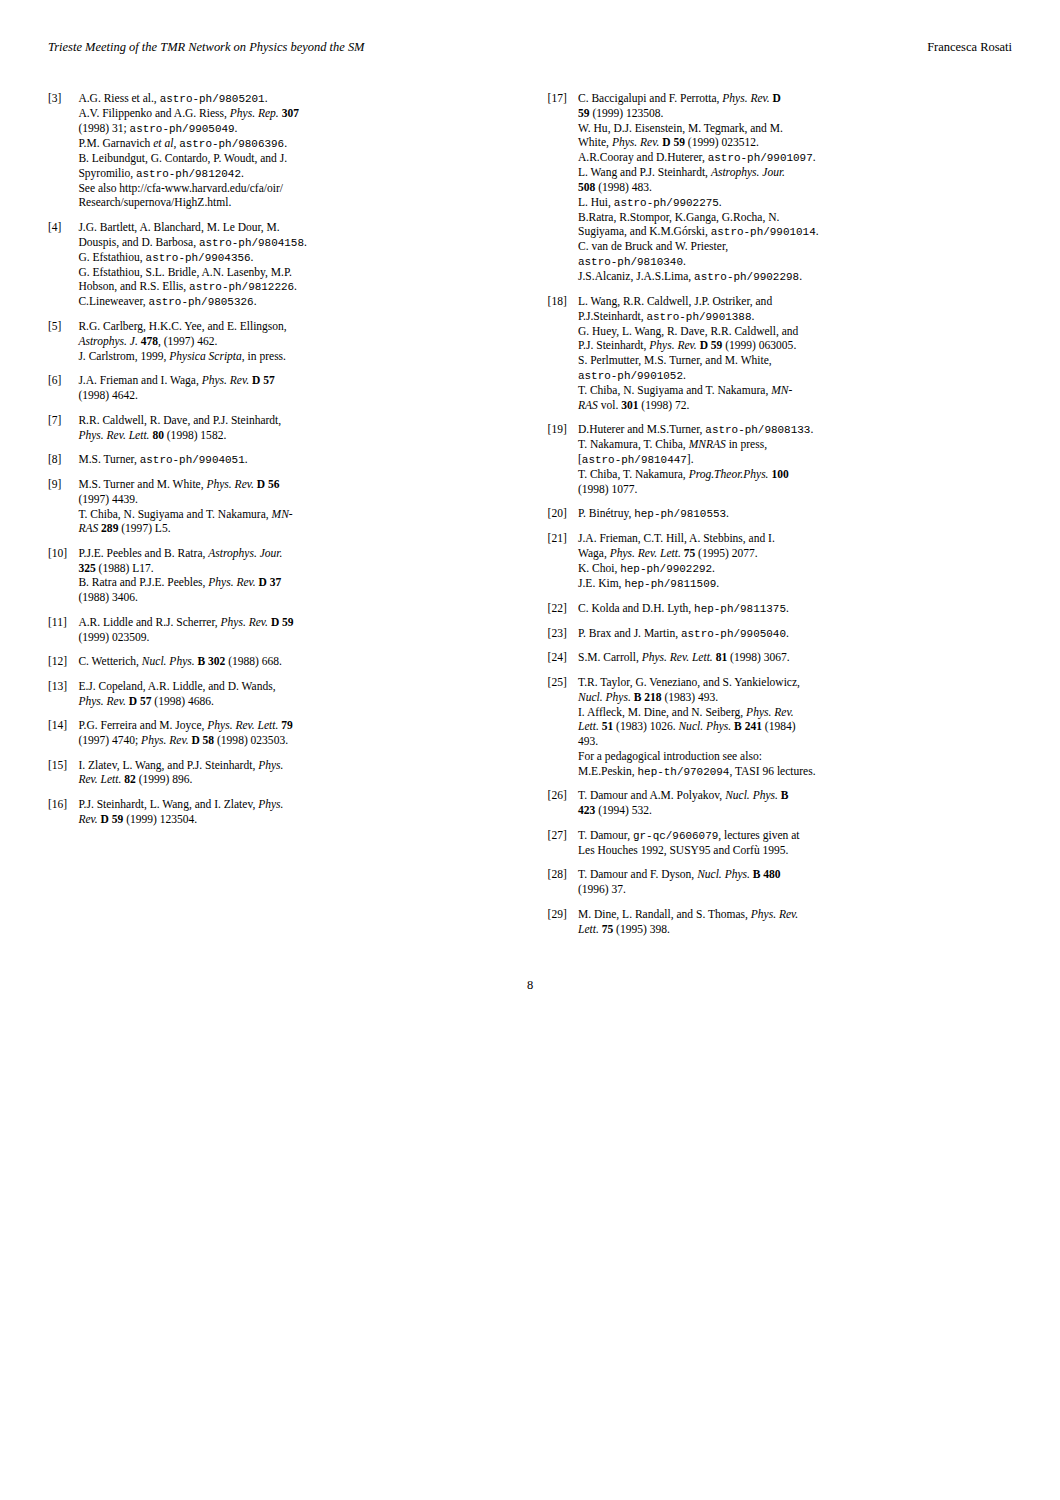Trieste Meeting of the TMR Network on Physics beyond the SM
Francesca Rosati
[3] A.G. Riess et al., astro-ph/9805201. A.V. Filippenko and A.G. Riess, Phys. Rep. 307 (1998) 31; astro-ph/9905049. P.M. Garnavich et al, astro-ph/9806396. B. Leibundgut, G. Contardo, P. Woudt, and J. Spyromilio, astro-ph/9812042. See also http://cfa-www.harvard.edu/cfa/oir/ Research/supernova/HighZ.html.
[4] J.G. Bartlett, A. Blanchard, M. Le Dour, M. Douspis, and D. Barbosa, astro-ph/9804158. G. Efstathiou, astro-ph/9904356. G. Efstathiou, S.L. Bridle, A.N. Lasenby, M.P. Hobson, and R.S. Ellis, astro-ph/9812226. C.Lineweaver, astro-ph/9805326.
[5] R.G. Carlberg, H.K.C. Yee, and E. Ellingson, Astrophys. J. 478, (1997) 462. J. Carlstrom, 1999, Physica Scripta, in press.
[6] J.A. Frieman and I. Waga, Phys. Rev. D 57 (1998) 4642.
[7] R.R. Caldwell, R. Dave, and P.J. Steinhardt, Phys. Rev. Lett. 80 (1998) 1582.
[8] M.S. Turner, astro-ph/9904051.
[9] M.S. Turner and M. White, Phys. Rev. D 56 (1997) 4439. T. Chiba, N. Sugiyama and T. Nakamura, MN- RAS 289 (1997) L5.
[10] P.J.E. Peebles and B. Ratra, Astrophys. Jour. 325 (1988) L17. B. Ratra and P.J.E. Peebles, Phys. Rev. D 37 (1988) 3406.
[11] A.R. Liddle and R.J. Scherrer, Phys. Rev. D 59 (1999) 023509.
[12] C. Wetterich, Nucl. Phys. B 302 (1988) 668.
[13] E.J. Copeland, A.R. Liddle, and D. Wands, Phys. Rev. D 57 (1998) 4686.
[14] P.G. Ferreira and M. Joyce, Phys. Rev. Lett. 79 (1997) 4740; Phys. Rev. D 58 (1998) 023503.
[15] I. Zlatev, L. Wang, and P.J. Steinhardt, Phys. Rev. Lett. 82 (1999) 896.
[16] P.J. Steinhardt, L. Wang, and I. Zlatev, Phys. Rev. D 59 (1999) 123504.
[17] C. Baccigalupi and F. Perrotta, Phys. Rev. D 59 (1999) 123508. W. Hu, D.J. Eisenstein, M. Tegmark, and M. White, Phys. Rev. D 59 (1999) 023512. A.R.Cooray and D.Huterer, astro-ph/9901097. L. Wang and P.J. Steinhardt, Astrophys. Jour. 508 (1998) 483. L. Hui, astro-ph/9902275. B.Ratra, R.Stompor, K.Ganga, G.Rocha, N. Sugiyama, and K.M.Górski, astro-ph/9901014. C. van de Bruck and W. Priester, astro-ph/9810340. J.S.Alcaniz, J.A.S.Lima, astro-ph/9902298.
[18] L. Wang, R.R. Caldwell, J.P. Ostriker, and P.J.Steinhardt, astro-ph/9901388. G. Huey, L. Wang, R. Dave, R.R. Caldwell, and P.J. Steinhardt, Phys. Rev. D 59 (1999) 063005. S. Perlmutter, M.S. Turner, and M. White, astro-ph/9901052. T. Chiba, N. Sugiyama and T. Nakamura, MN- RAS vol. 301 (1998) 72.
[19] D.Huterer and M.S.Turner, astro-ph/9808133. T. Nakamura, T. Chiba, MNRAS in press, [astro-ph/9810447]. T. Chiba, T. Nakamura, Prog.Theor.Phys. 100 (1998) 1077.
[20] P. Binétruy, hep-ph/9810553.
[21] J.A. Frieman, C.T. Hill, A. Stebbins, and I. Waga, Phys. Rev. Lett. 75 (1995) 2077. K. Choi, hep-ph/9902292. J.E. Kim, hep-ph/9811509.
[22] C. Kolda and D.H. Lyth, hep-ph/9811375.
[23] P. Brax and J. Martin, astro-ph/9905040.
[24] S.M. Carroll, Phys. Rev. Lett. 81 (1998) 3067.
[25] T.R. Taylor, G. Veneziano, and S. Yankielowicz, Nucl. Phys. B 218 (1983) 493. I. Affleck, M. Dine, and N. Seiberg, Phys. Rev. Lett. 51 (1983) 1026. Nucl. Phys. B 241 (1984) 493. For a pedagogical introduction see also: M.E.Peskin, hep-th/9702094, TASI 96 lectures.
[26] T. Damour and A.M. Polyakov, Nucl. Phys. B 423 (1994) 532.
[27] T. Damour, gr-qc/9606079, lectures given at Les Houches 1992, SUSY95 and Corfù 1995.
[28] T. Damour and F. Dyson, Nucl. Phys. B 480 (1996) 37.
[29] M. Dine, L. Randall, and S. Thomas, Phys. Rev. Lett. 75 (1995) 398.
8